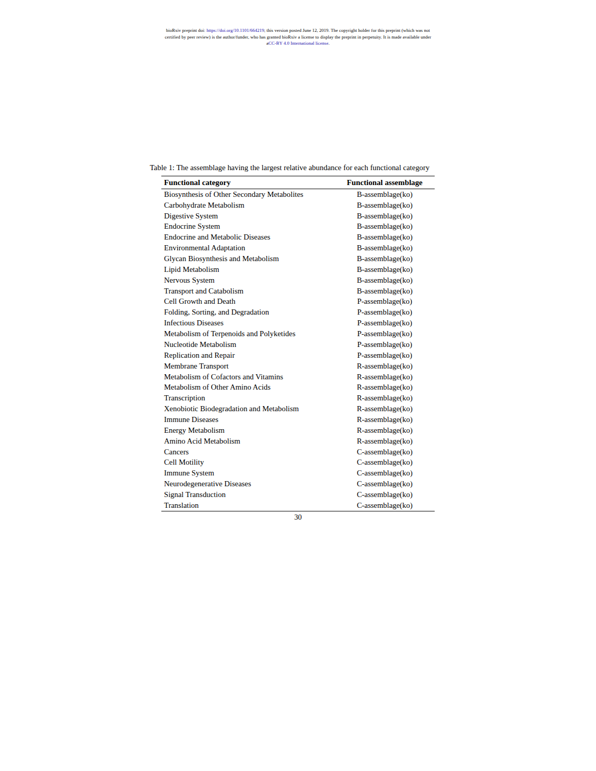bioRxiv preprint doi: https://doi.org/10.1101/664219; this version posted June 12, 2019. The copyright holder for this preprint (which was not certified by peer review) is the author/funder, who has granted bioRxiv a license to display the preprint in perpetuity. It is made available under aCC-BY 4.0 International license.
Table 1: The assemblage having the largest relative abundance for each functional category
| Functional category | Functional assemblage |
| --- | --- |
| Biosynthesis of Other Secondary Metabolites | B-assemblage(ko) |
| Carbohydrate Metabolism | B-assemblage(ko) |
| Digestive System | B-assemblage(ko) |
| Endocrine System | B-assemblage(ko) |
| Endocrine and Metabolic Diseases | B-assemblage(ko) |
| Environmental Adaptation | B-assemblage(ko) |
| Glycan Biosynthesis and Metabolism | B-assemblage(ko) |
| Lipid Metabolism | B-assemblage(ko) |
| Nervous System | B-assemblage(ko) |
| Transport and Catabolism | B-assemblage(ko) |
| Cell Growth and Death | P-assemblage(ko) |
| Folding, Sorting, and Degradation | P-assemblage(ko) |
| Infectious Diseases | P-assemblage(ko) |
| Metabolism of Terpenoids and Polyketides | P-assemblage(ko) |
| Nucleotide Metabolism | P-assemblage(ko) |
| Replication and Repair | P-assemblage(ko) |
| Membrane Transport | R-assemblage(ko) |
| Metabolism of Cofactors and Vitamins | R-assemblage(ko) |
| Metabolism of Other Amino Acids | R-assemblage(ko) |
| Transcription | R-assemblage(ko) |
| Xenobiotic Biodegradation and Metabolism | R-assemblage(ko) |
| Immune Diseases | R-assemblage(ko) |
| Energy Metabolism | R-assemblage(ko) |
| Amino Acid Metabolism | R-assemblage(ko) |
| Cancers | C-assemblage(ko) |
| Cell Motility | C-assemblage(ko) |
| Immune System | C-assemblage(ko) |
| Neurodegenerative Diseases | C-assemblage(ko) |
| Signal Transduction | C-assemblage(ko) |
| Translation | C-assemblage(ko) |
30